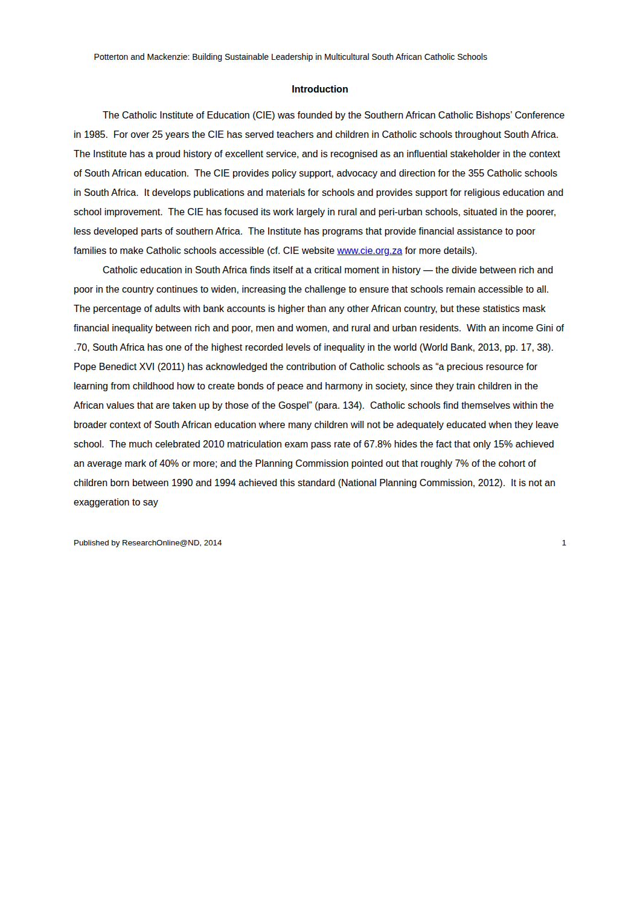Potterton and Mackenzie: Building Sustainable Leadership in Multicultural South African Catholic Schools
Introduction
The Catholic Institute of Education (CIE) was founded by the Southern African Catholic Bishops’ Conference in 1985. For over 25 years the CIE has served teachers and children in Catholic schools throughout South Africa. The Institute has a proud history of excellent service, and is recognised as an influential stakeholder in the context of South African education. The CIE provides policy support, advocacy and direction for the 355 Catholic schools in South Africa. It develops publications and materials for schools and provides support for religious education and school improvement. The CIE has focused its work largely in rural and peri-urban schools, situated in the poorer, less developed parts of southern Africa. The Institute has programs that provide financial assistance to poor families to make Catholic schools accessible (cf. CIE website www.cie.org.za for more details).
Catholic education in South Africa finds itself at a critical moment in history — the divide between rich and poor in the country continues to widen, increasing the challenge to ensure that schools remain accessible to all. The percentage of adults with bank accounts is higher than any other African country, but these statistics mask financial inequality between rich and poor, men and women, and rural and urban residents. With an income Gini of .70, South Africa has one of the highest recorded levels of inequality in the world (World Bank, 2013, pp. 17, 38). Pope Benedict XVI (2011) has acknowledged the contribution of Catholic schools as “a precious resource for learning from childhood how to create bonds of peace and harmony in society, since they train children in the African values that are taken up by those of the Gospel” (para. 134). Catholic schools find themselves within the broader context of South African education where many children will not be adequately educated when they leave school. The much celebrated 2010 matriculation exam pass rate of 67.8% hides the fact that only 15% achieved an average mark of 40% or more; and the Planning Commission pointed out that roughly 7% of the cohort of children born between 1990 and 1994 achieved this standard (National Planning Commission, 2012). It is not an exaggeration to say
Published by ResearchOnline@ND, 2014 1